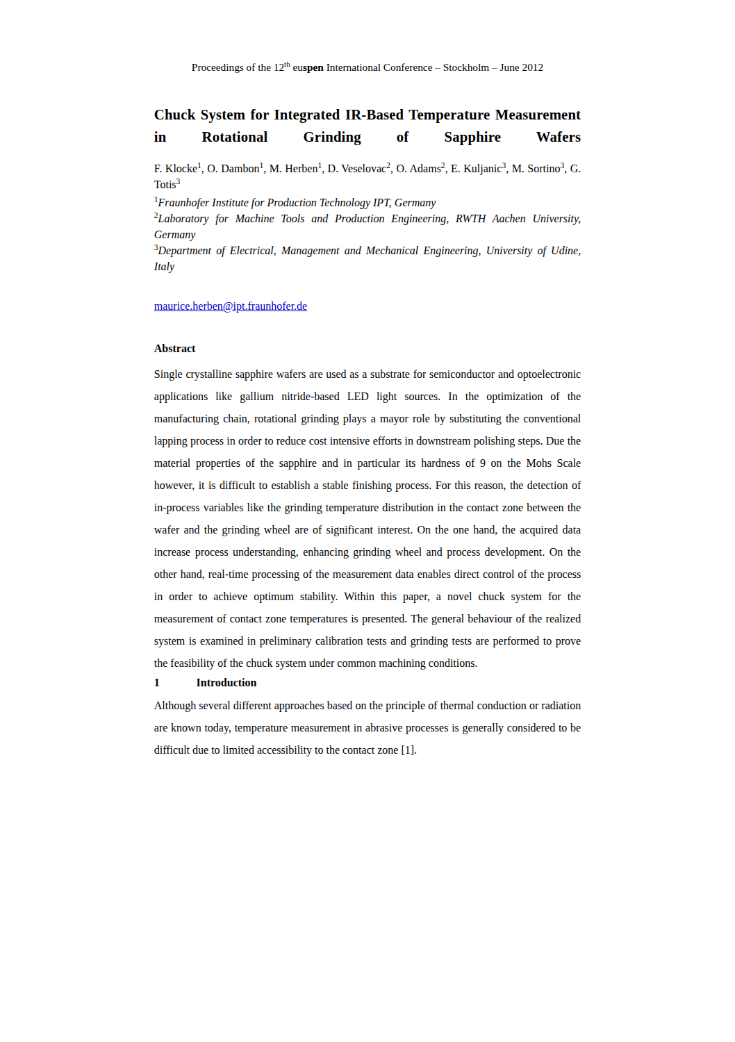Proceedings of the 12th euspen International Conference – Stockholm – June 2012
Chuck System for Integrated IR-Based Temperature Measurement in Rotational Grinding of Sapphire Wafers
F. Klocke1, O. Dambon1, M. Herben1, D. Veselovac2, O. Adams2, E. Kuljanic3, M. Sortino3, G. Totis3
1 Fraunhofer Institute for Production Technology IPT, Germany
2 Laboratory for Machine Tools and Production Engineering, RWTH Aachen University, Germany
3 Department of Electrical, Management and Mechanical Engineering, University of Udine, Italy
maurice.herben@ipt.fraunhofer.de
Abstract
Single crystalline sapphire wafers are used as a substrate for semiconductor and optoelectronic applications like gallium nitride-based LED light sources. In the optimization of the manufacturing chain, rotational grinding plays a mayor role by substituting the conventional lapping process in order to reduce cost intensive efforts in downstream polishing steps. Due the material properties of the sapphire and in particular its hardness of 9 on the Mohs Scale however, it is difficult to establish a stable finishing process. For this reason, the detection of in-process variables like the grinding temperature distribution in the contact zone between the wafer and the grinding wheel are of significant interest. On the one hand, the acquired data increase process understanding, enhancing grinding wheel and process development. On the other hand, real-time processing of the measurement data enables direct control of the process in order to achieve optimum stability. Within this paper, a novel chuck system for the measurement of contact zone temperatures is presented. The general behaviour of the realized system is examined in preliminary calibration tests and grinding tests are performed to prove the feasibility of the chuck system under common machining conditions.
1 Introduction
Although several different approaches based on the principle of thermal conduction or radiation are known today, temperature measurement in abrasive processes is generally considered to be difficult due to limited accessibility to the contact zone [1].